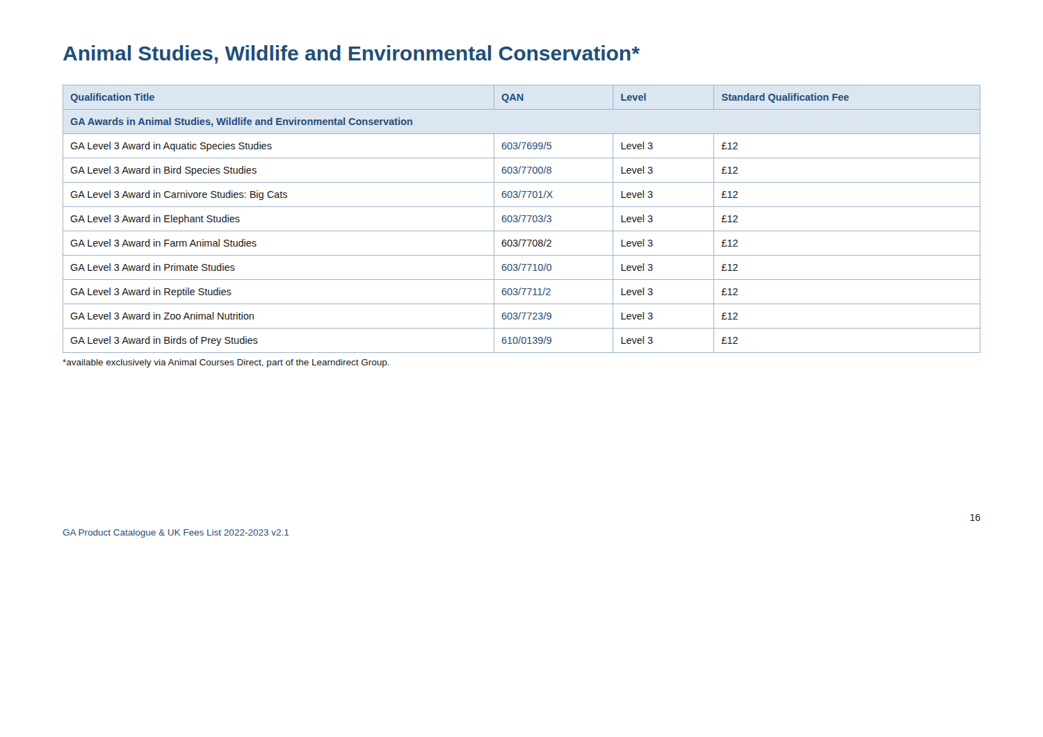Animal Studies, Wildlife and Environmental Conservation*
| Qualification Title | QAN | Level | Standard Qualification Fee |
| --- | --- | --- | --- |
| GA Awards in Animal Studies, Wildlife and Environmental Conservation |
| GA Level 3 Award in Aquatic Species Studies | 603/7699/5 | Level 3 | £12 |
| GA Level 3 Award in Bird Species Studies | 603/7700/8 | Level 3 | £12 |
| GA Level 3 Award in Carnivore Studies: Big Cats | 603/7701/X | Level 3 | £12 |
| GA Level 3 Award in Elephant Studies | 603/7703/3 | Level 3 | £12 |
| GA Level 3 Award in Farm Animal Studies | 603/7708/2 | Level 3 | £12 |
| GA Level 3 Award in Primate Studies | 603/7710/0 | Level 3 | £12 |
| GA Level 3 Award in Reptile Studies | 603/7711/2 | Level 3 | £12 |
| GA Level 3 Award in Zoo Animal Nutrition | 603/7723/9 | Level 3 | £12 |
| GA Level 3 Award in Birds of Prey Studies | 610/0139/9 | Level 3 | £12 |
*available exclusively via Animal Courses Direct, part of the Learndirect Group.
16 GA Product Catalogue & UK Fees List 2022-2023 v2.1